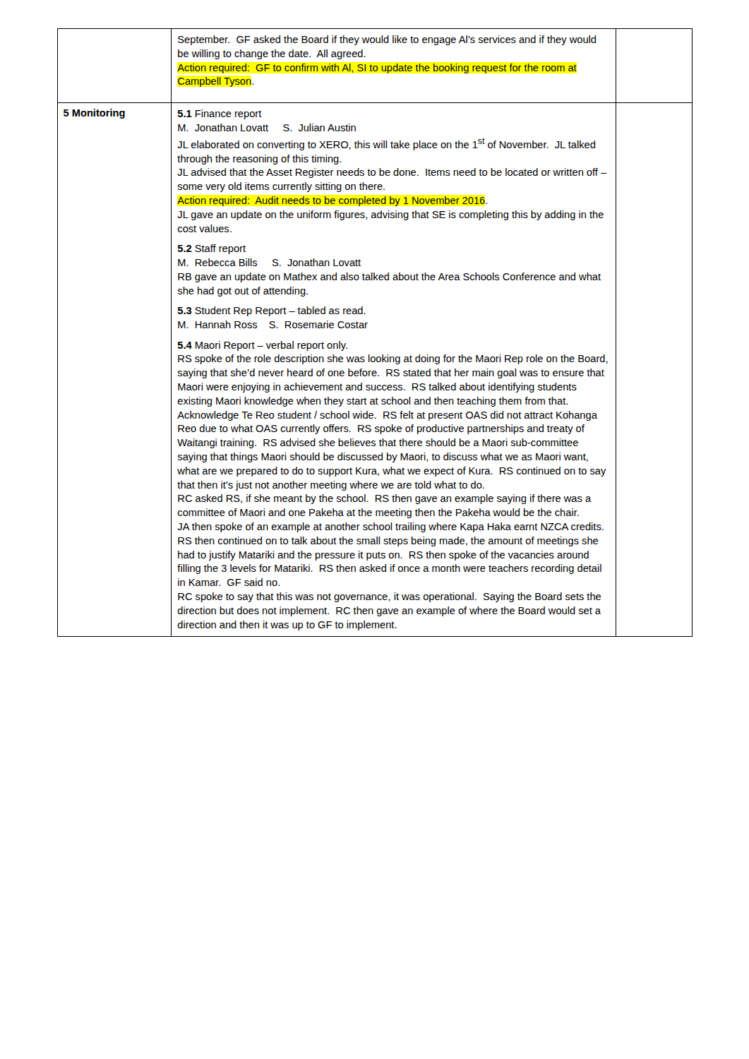| | September. GF asked the Board if they would like to engage Al’s services and if they would be willing to change the date. All agreed. Action required: GF to confirm with Al, SI to update the booking request for the room at Campbell Tyson . | |
| 5 Monitoring | 5.1 Finance report M. Jonathan Lovatt S. Julian Austin JL elaborated on converting to XERO, this will take place on the 1 st of November. JL talked through the reasoning of this timing. JL advised that the Asset Register needs to be done. Items need to be located or written off – some very old items currently sitting on there. Action required: Audit needs to be completed by 1 November 2016 . JL gave an update on the uniform figures, advising that SE is completing this by adding in the cost values. 5.2 Staff report M. Rebecca Bills S. Jonathan Lovatt RB gave an update on Mathex and also talked about the Area Schools Conference and what she had got out of attending. 5.3 Student Rep Report – tabled as read. M. Hannah Ross S. Rosemarie Costar 5.4 Maori Report – verbal report only. RS spoke of the role description she was looking at doing for the Maori Rep role on the Board, saying that she’d never heard of one before. RS stated that her main goal was to ensure that Maori were enjoying in achievement and success. RS talked about identifying students existing Maori knowledge when they start at school and then teaching them from that. Acknowledge Te Reo student / school wide. RS felt at present OAS did not attract Kohanga Reo due to what OAS currently offers. RS spoke of productive partnerships and treaty of Waitangi training. RS advised she believes that there should be a Maori sub-committee saying that things Maori should be discussed by Maori, to discuss what we as Maori want, what are we prepared to do to support Kura, what we expect of Kura. RS continued on to say that then it’s just not another meeting where we are told what to do. RC asked RS, if she meant by the school. RS then gave an example saying if there was a committee of Maori and one Pakeha at the meeting then the Pakeha would be the chair. JA then spoke of an example at another school trailing where Kapa Haka earnt NZCA credits. RS then continued on to talk about the small steps being made, the amount of meetings she had to justify Matariki and the pressure it puts on. RS then spoke of the vacancies around filling the 3 levels for Matariki. RS then asked if once a month were teachers recording detail in Kamar. GF said no. RC spoke to say that this was not governance, it was operational. Saying the Board sets the direction but does not implement. RC then gave an example of where the Board would set a direction and then it was up to GF to implement. | |